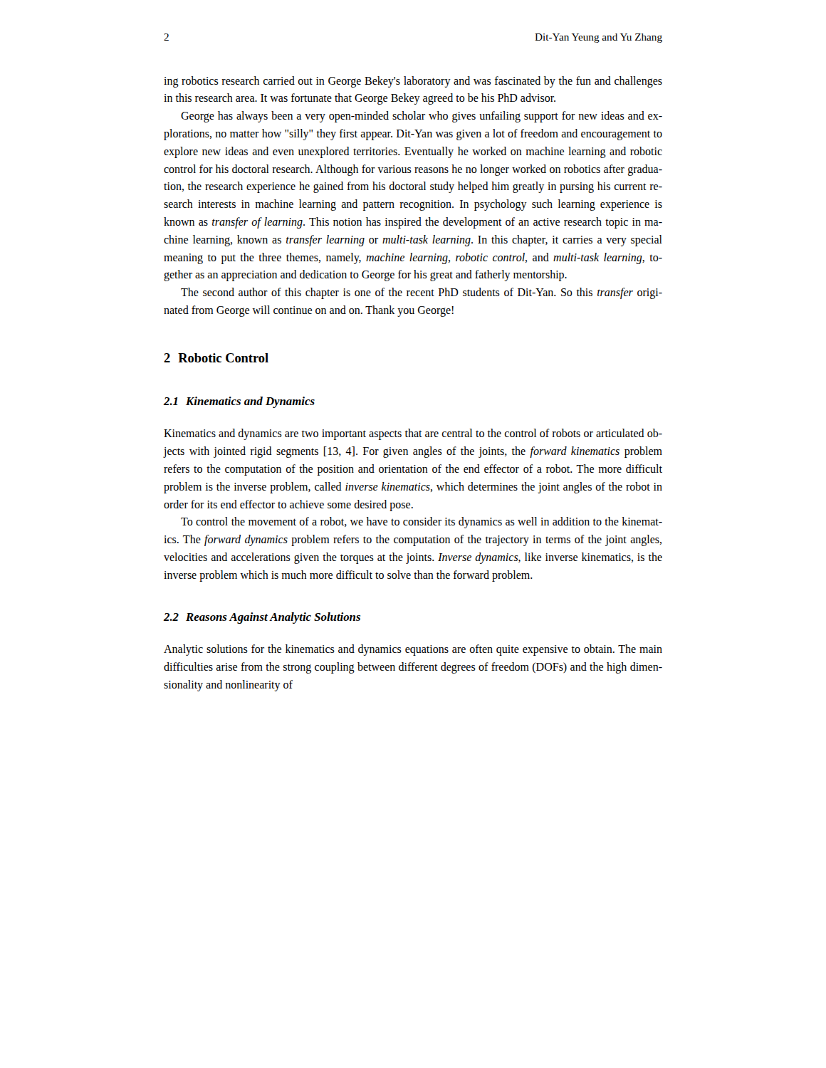2 Dit-Yan Yeung and Yu Zhang
ing robotics research carried out in George Bekey's laboratory and was fascinated by the fun and challenges in this research area. It was fortunate that George Bekey agreed to be his PhD advisor.
George has always been a very open-minded scholar who gives unfailing support for new ideas and explorations, no matter how "silly" they first appear. Dit-Yan was given a lot of freedom and encouragement to explore new ideas and even unexplored territories. Eventually he worked on machine learning and robotic control for his doctoral research. Although for various reasons he no longer worked on robotics after graduation, the research experience he gained from his doctoral study helped him greatly in pursing his current research interests in machine learning and pattern recognition. In psychology such learning experience is known as transfer of learning. This notion has inspired the development of an active research topic in machine learning, known as transfer learning or multi-task learning. In this chapter, it carries a very special meaning to put the three themes, namely, machine learning, robotic control, and multi-task learning, together as an appreciation and dedication to George for his great and fatherly mentorship.
The second author of this chapter is one of the recent PhD students of Dit-Yan. So this transfer originated from George will continue on and on. Thank you George!
2 Robotic Control
2.1 Kinematics and Dynamics
Kinematics and dynamics are two important aspects that are central to the control of robots or articulated objects with jointed rigid segments [13, 4]. For given angles of the joints, the forward kinematics problem refers to the computation of the position and orientation of the end effector of a robot. The more difficult problem is the inverse problem, called inverse kinematics, which determines the joint angles of the robot in order for its end effector to achieve some desired pose.
To control the movement of a robot, we have to consider its dynamics as well in addition to the kinematics. The forward dynamics problem refers to the computation of the trajectory in terms of the joint angles, velocities and accelerations given the torques at the joints. Inverse dynamics, like inverse kinematics, is the inverse problem which is much more difficult to solve than the forward problem.
2.2 Reasons Against Analytic Solutions
Analytic solutions for the kinematics and dynamics equations are often quite expensive to obtain. The main difficulties arise from the strong coupling between different degrees of freedom (DOFs) and the high dimensionality and nonlinearity of